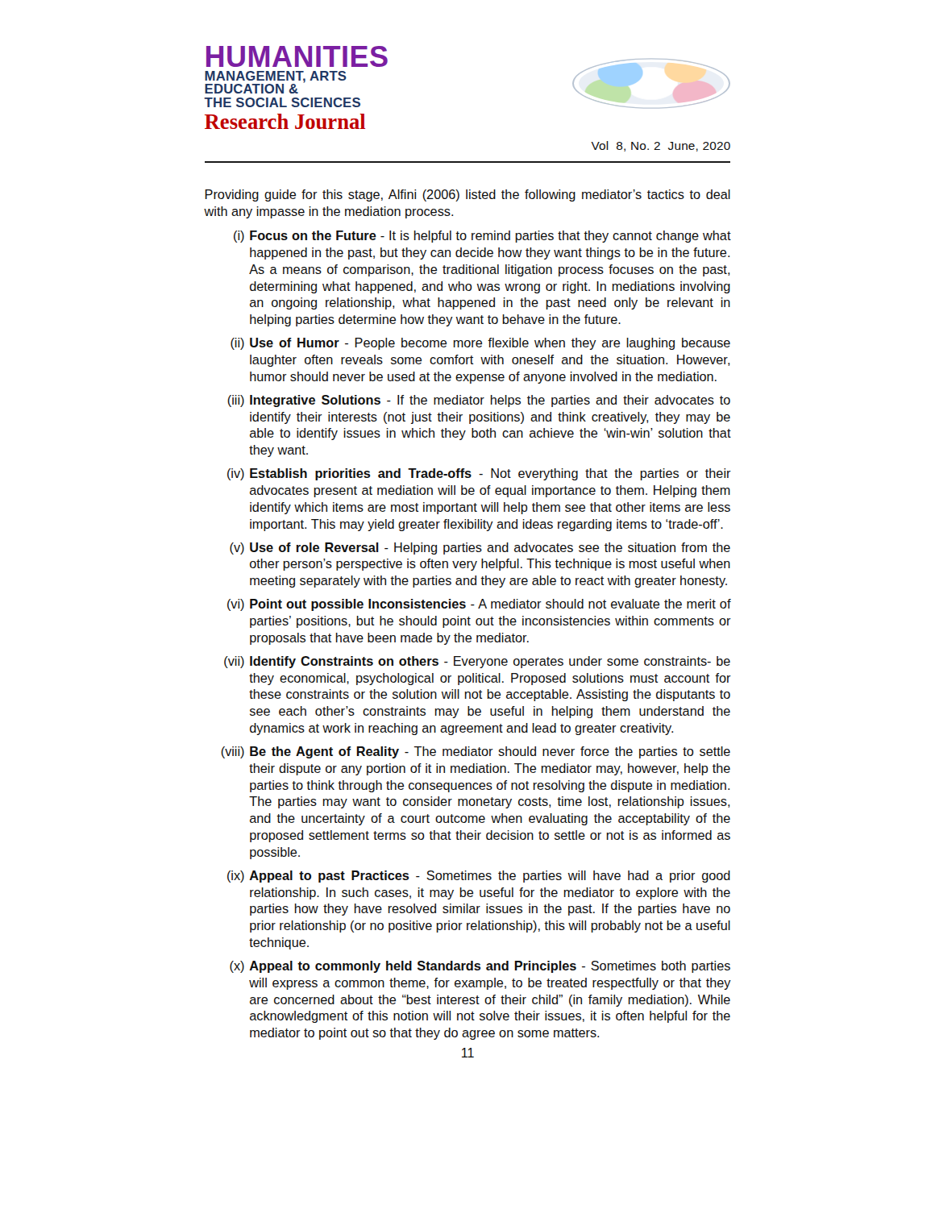Humanities
Management, Arts
Education &
The Social Sciences
Research Journal
Vol 8, No. 2 June, 2020
Providing guide for this stage, Alfini (2006) listed the following mediator’s tactics to deal with any impasse in the mediation process.
(i) Focus on the Future - It is helpful to remind parties that they cannot change what happened in the past, but they can decide how they want things to be in the future. As a means of comparison, the traditional litigation process focuses on the past, determining what happened, and who was wrong or right. In mediations involving an ongoing relationship, what happened in the past need only be relevant in helping parties determine how they want to behave in the future.
(ii) Use of Humor - People become more flexible when they are laughing because laughter often reveals some comfort with oneself and the situation. However, humor should never be used at the expense of anyone involved in the mediation.
(iii) Integrative Solutions - If the mediator helps the parties and their advocates to identify their interests (not just their positions) and think creatively, they may be able to identify issues in which they both can achieve the ‘win-win’ solution that they want.
(iv) Establish priorities and Trade-offs - Not everything that the parties or their advocates present at mediation will be of equal importance to them. Helping them identify which items are most important will help them see that other items are less important. This may yield greater flexibility and ideas regarding items to ‘trade-off’.
(v) Use of role Reversal - Helping parties and advocates see the situation from the other person’s perspective is often very helpful. This technique is most useful when meeting separately with the parties and they are able to react with greater honesty.
(vi) Point out possible Inconsistencies - A mediator should not evaluate the merit of parties’ positions, but he should point out the inconsistencies within comments or proposals that have been made by the mediator.
(vii) Identify Constraints on others - Everyone operates under some constraints- be they economical, psychological or political. Proposed solutions must account for these constraints or the solution will not be acceptable. Assisting the disputants to see each other’s constraints may be useful in helping them understand the dynamics at work in reaching an agreement and lead to greater creativity.
(viii) Be the Agent of Reality - The mediator should never force the parties to settle their dispute or any portion of it in mediation. The mediator may, however, help the parties to think through the consequences of not resolving the dispute in mediation. The parties may want to consider monetary costs, time lost, relationship issues, and the uncertainty of a court outcome when evaluating the acceptability of the proposed settlement terms so that their decision to settle or not is as informed as possible.
(ix) Appeal to past Practices - Sometimes the parties will have had a prior good relationship. In such cases, it may be useful for the mediator to explore with the parties how they have resolved similar issues in the past. If the parties have no prior relationship (or no positive prior relationship), this will probably not be a useful technique.
(x) Appeal to commonly held Standards and Principles - Sometimes both parties will express a common theme, for example, to be treated respectfully or that they are concerned about the “best interest of their child” (in family mediation). While acknowledgment of this notion will not solve their issues, it is often helpful for the mediator to point out so that they do agree on some matters.
11